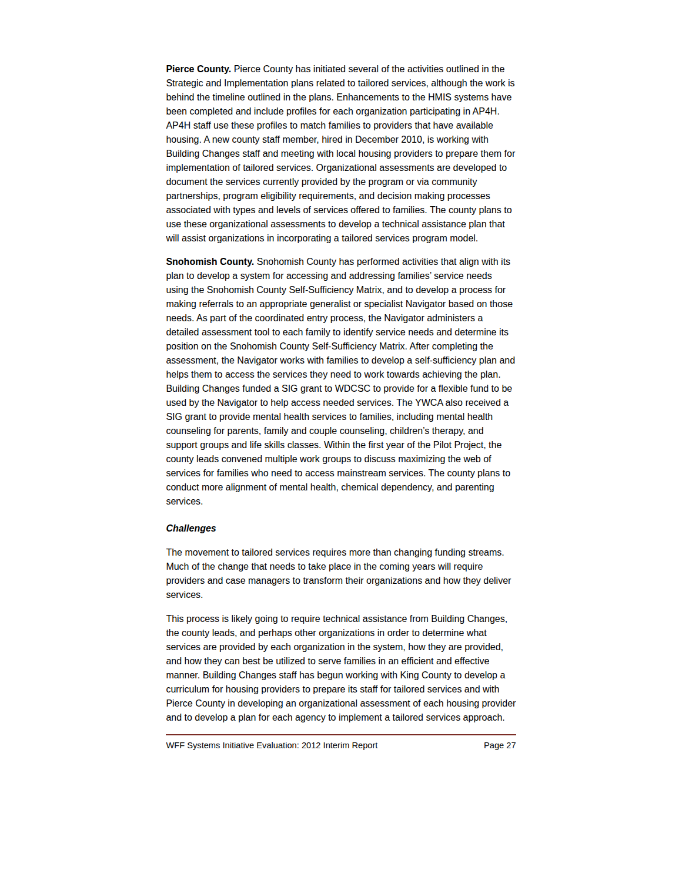Pierce County. Pierce County has initiated several of the activities outlined in the Strategic and Implementation plans related to tailored services, although the work is behind the timeline outlined in the plans. Enhancements to the HMIS systems have been completed and include profiles for each organization participating in AP4H. AP4H staff use these profiles to match families to providers that have available housing. A new county staff member, hired in December 2010, is working with Building Changes staff and meeting with local housing providers to prepare them for implementation of tailored services. Organizational assessments are developed to document the services currently provided by the program or via community partnerships, program eligibility requirements, and decision making processes associated with types and levels of services offered to families. The county plans to use these organizational assessments to develop a technical assistance plan that will assist organizations in incorporating a tailored services program model.
Snohomish County. Snohomish County has performed activities that align with its plan to develop a system for accessing and addressing families’ service needs using the Snohomish County Self-Sufficiency Matrix, and to develop a process for making referrals to an appropriate generalist or specialist Navigator based on those needs. As part of the coordinated entry process, the Navigator administers a detailed assessment tool to each family to identify service needs and determine its position on the Snohomish County Self-Sufficiency Matrix. After completing the assessment, the Navigator works with families to develop a self-sufficiency plan and helps them to access the services they need to work towards achieving the plan. Building Changes funded a SIG grant to WDCSC to provide for a flexible fund to be used by the Navigator to help access needed services. The YWCA also received a SIG grant to provide mental health services to families, including mental health counseling for parents, family and couple counseling, children’s therapy, and support groups and life skills classes. Within the first year of the Pilot Project, the county leads convened multiple work groups to discuss maximizing the web of services for families who need to access mainstream services. The county plans to conduct more alignment of mental health, chemical dependency, and parenting services.
Challenges
The movement to tailored services requires more than changing funding streams. Much of the change that needs to take place in the coming years will require providers and case managers to transform their organizations and how they deliver services.
This process is likely going to require technical assistance from Building Changes, the county leads, and perhaps other organizations in order to determine what services are provided by each organization in the system, how they are provided, and how they can best be utilized to serve families in an efficient and effective manner. Building Changes staff has begun working with King County to develop a curriculum for housing providers to prepare its staff for tailored services and with Pierce County in developing an organizational assessment of each housing provider and to develop a plan for each agency to implement a tailored services approach.
WFF Systems Initiative Evaluation: 2012 Interim Report Page 27